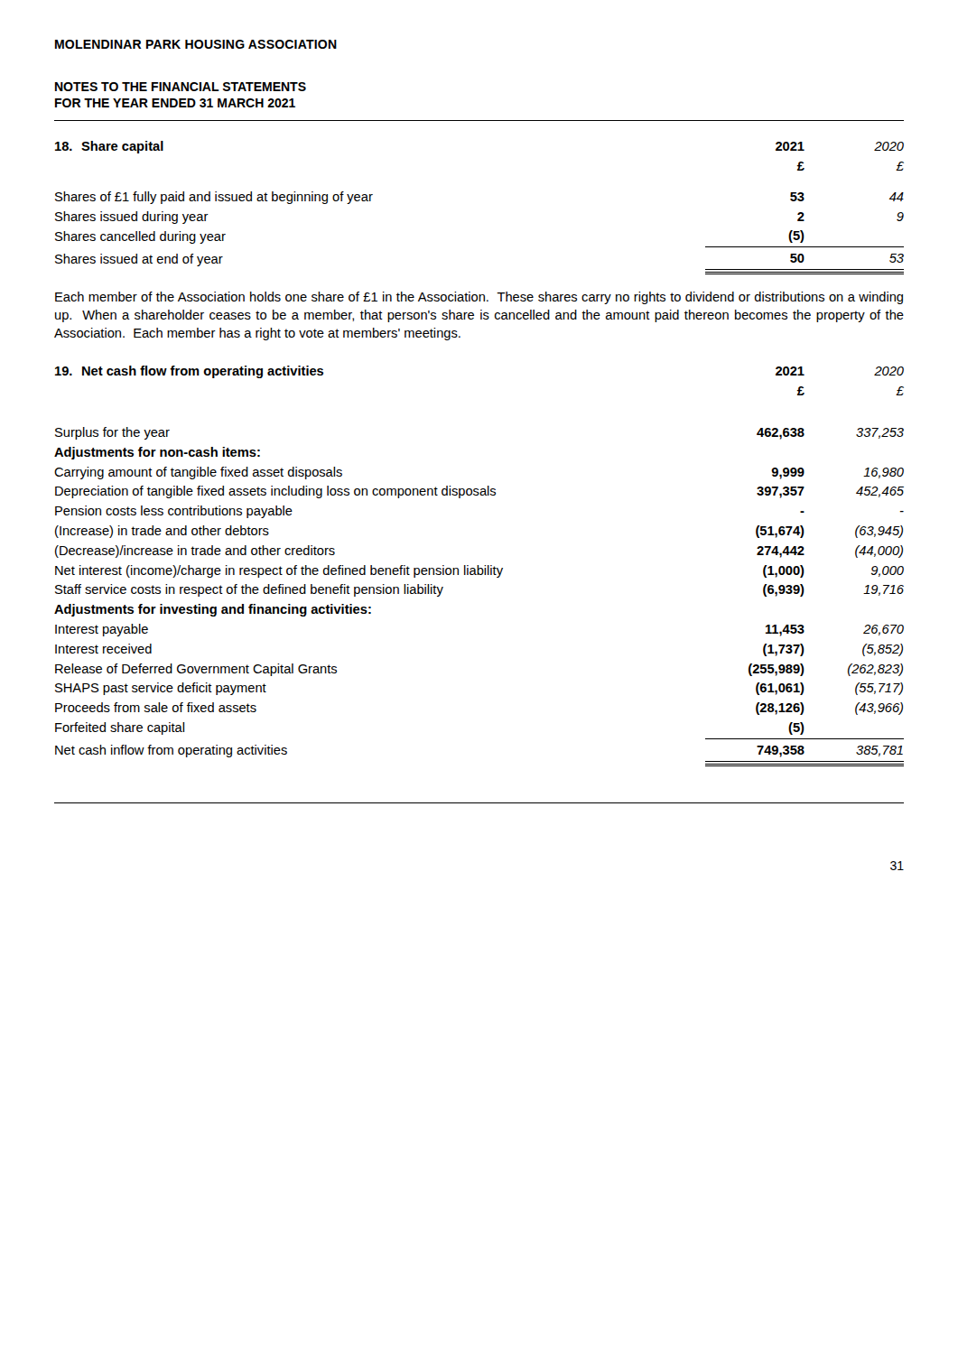MOLENDINAR PARK HOUSING ASSOCIATION
NOTES TO THE FINANCIAL STATEMENTS
FOR THE YEAR ENDED 31 MARCH 2021
| 18. Share capital | 2021 | 2020 |
| | £ | £ |
| Shares of £1 fully paid and issued at beginning of year | 53 | 44 |
| Shares issued during year | 2 | 9 |
| Shares cancelled during year | (5) | |
| Shares issued at end of year | 50 | 53 |
Each member of the Association holds one share of £1 in the Association. These shares carry no rights to dividend or distributions on a winding up. When a shareholder ceases to be a member, that person's share is cancelled and the amount paid thereon becomes the property of the Association. Each member has a right to vote at members' meetings.
| 19. Net cash flow from operating activities | 2021 | 2020 |
| | £ | £ |
| Surplus for the year | 462,638 | 337,253 |
| Adjustments for non-cash items: | | |
| Carrying amount of tangible fixed asset disposals | 9,999 | 16,980 |
| Depreciation of tangible fixed assets including loss on component disposals | 397,357 | 452,465 |
| Pension costs less contributions payable | - | - |
| (Increase) in trade and other debtors | (51,674) | (63,945) |
| (Decrease)/increase in trade and other creditors | 274,442 | (44,000) |
| Net interest (income)/charge in respect of the defined benefit pension liability | (1,000) | 9,000 |
| Staff service costs in respect of the defined benefit pension liability | (6,939) | 19,716 |
| Adjustments for investing and financing activities: | | |
| Interest payable | 11,453 | 26,670 |
| Interest received | (1,737) | (5,852) |
| Release of Deferred Government Capital Grants | (255,989) | (262,823) |
| SHAPS past service deficit payment | (61,061) | (55,717) |
| Proceeds from sale of fixed assets | (28,126) | (43,966) |
| Forfeited share capital | (5) | |
| Net cash inflow from operating activities | 749,358 | 385,781 |
31